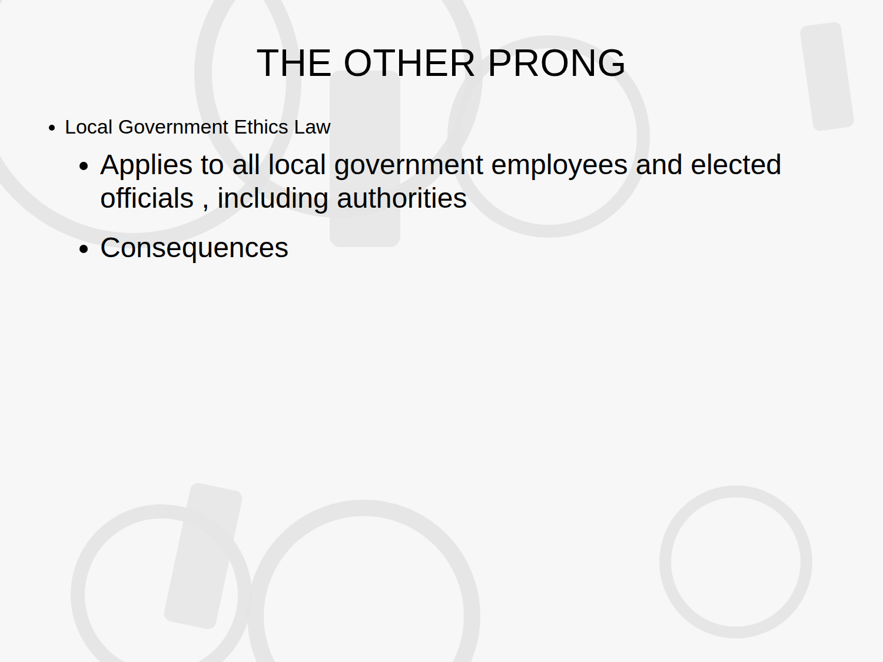THE OTHER PRONG
Local Government Ethics Law
Applies to all local government employees and elected officials , including authorities
Consequences